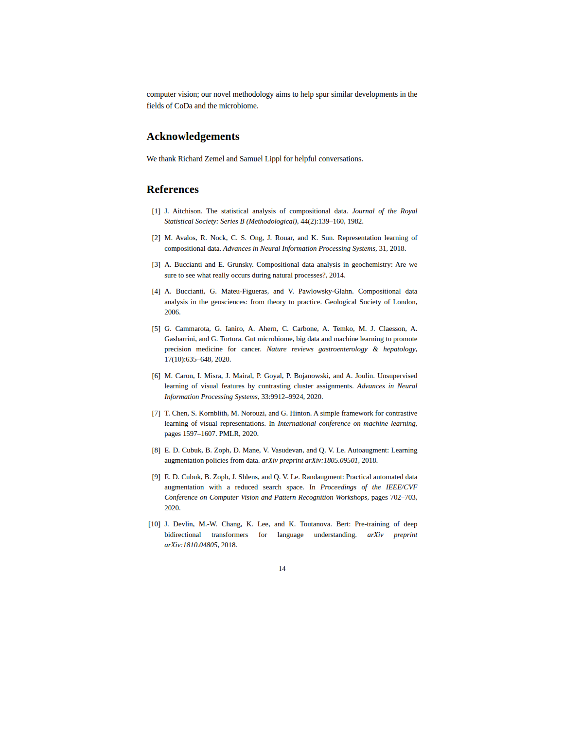computer vision; our novel methodology aims to help spur similar developments in the fields of CoDa and the microbiome.
Acknowledgements
We thank Richard Zemel and Samuel Lippl for helpful conversations.
References
[1] J. Aitchison. The statistical analysis of compositional data. Journal of the Royal Statistical Society: Series B (Methodological), 44(2):139–160, 1982.
[2] M. Avalos, R. Nock, C. S. Ong, J. Rouar, and K. Sun. Representation learning of compositional data. Advances in Neural Information Processing Systems, 31, 2018.
[3] A. Buccianti and E. Grunsky. Compositional data analysis in geochemistry: Are we sure to see what really occurs during natural processes?, 2014.
[4] A. Buccianti, G. Mateu-Figueras, and V. Pawlowsky-Glahn. Compositional data analysis in the geosciences: from theory to practice. Geological Society of London, 2006.
[5] G. Cammarota, G. Ianiro, A. Ahern, C. Carbone, A. Temko, M. J. Claesson, A. Gasbarrini, and G. Tortora. Gut microbiome, big data and machine learning to promote precision medicine for cancer. Nature reviews gastroenterology & hepatology, 17(10):635–648, 2020.
[6] M. Caron, I. Misra, J. Mairal, P. Goyal, P. Bojanowski, and A. Joulin. Unsupervised learning of visual features by contrasting cluster assignments. Advances in Neural Information Processing Systems, 33:9912–9924, 2020.
[7] T. Chen, S. Kornblith, M. Norouzi, and G. Hinton. A simple framework for contrastive learning of visual representations. In International conference on machine learning, pages 1597–1607. PMLR, 2020.
[8] E. D. Cubuk, B. Zoph, D. Mane, V. Vasudevan, and Q. V. Le. Autoaugment: Learning augmentation policies from data. arXiv preprint arXiv:1805.09501, 2018.
[9] E. D. Cubuk, B. Zoph, J. Shlens, and Q. V. Le. Randaugment: Practical automated data augmentation with a reduced search space. In Proceedings of the IEEE/CVF Conference on Computer Vision and Pattern Recognition Workshops, pages 702–703, 2020.
[10] J. Devlin, M.-W. Chang, K. Lee, and K. Toutanova. Bert: Pre-training of deep bidirectional transformers for language understanding. arXiv preprint arXiv:1810.04805, 2018.
14